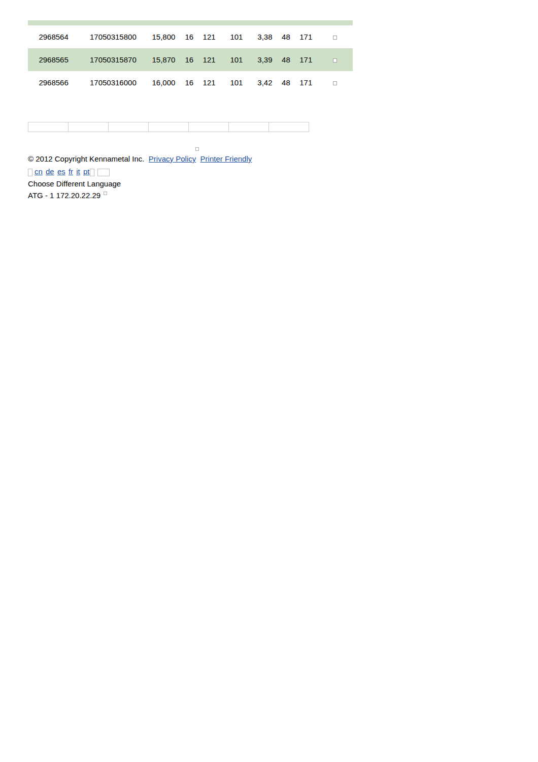| 2968564 | 17050315800 | 15,800 | 16 | 121 | 101 | 3,38 | 48 | 171 | |
| 2968565 | 17050315870 | 15,870 | 16 | 121 | 101 | 3,39 | 48 | 171 | |
| 2968566 | 17050316000 | 16,000 | 16 | 121 | 101 | 3,42 | 48 | 171 | |
© 2012 Copyright Kennametal Inc. Privacy Policy Printer Friendly
cn de es fr it pt
Choose Different Language
ATG - 1 172.20.22.29